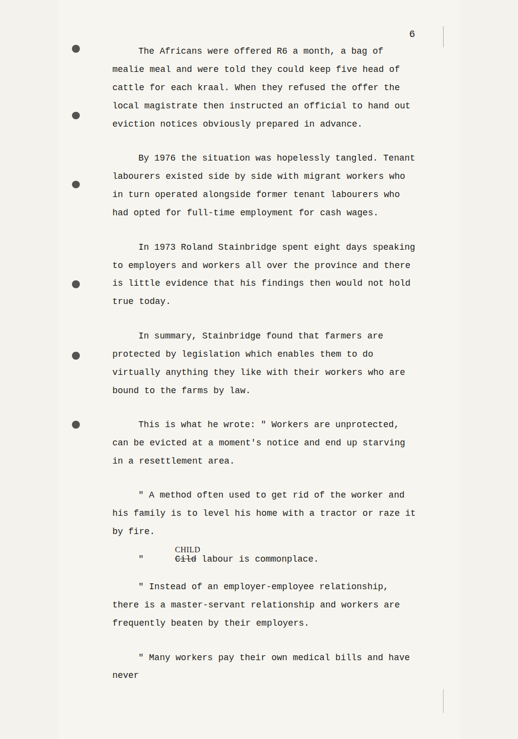6
The Africans were offered R6 a month, a bag of mealie meal and were told they could keep five head of cattle for each kraal. When they refused the offer the local magistrate then instructed an official to hand out eviction notices obviously prepared in advance.
By 1976 the situation was hopelessly tangled. Tenant labourers existed side by side with migrant workers who in turn operated alongside former tenant labourers who had opted for full-time employment for cash wages.
In 1973 Roland Stainbridge spent eight days speaking to employers and workers all over the province and there is little evidence that his findings then would not hold true today.
In summary, Stainbridge found that farmers are protected by legislation which enables them to do virtually anything they like with their workers who are bound to the farms by law.
This is what he wrote: " Workers are unprotected, can be evicted at a moment's notice and end up starving in a resettlement area.
" A method often used to get rid of the worker and his family is to level his home with a tractor or raze it by fire.
" CHILD Cild labour is commonplace.
" Instead of an employer-employee relationship, there is a master-servant relationship and workers are frequently beaten by their employers.
" Many workers pay their own medical bills and have never